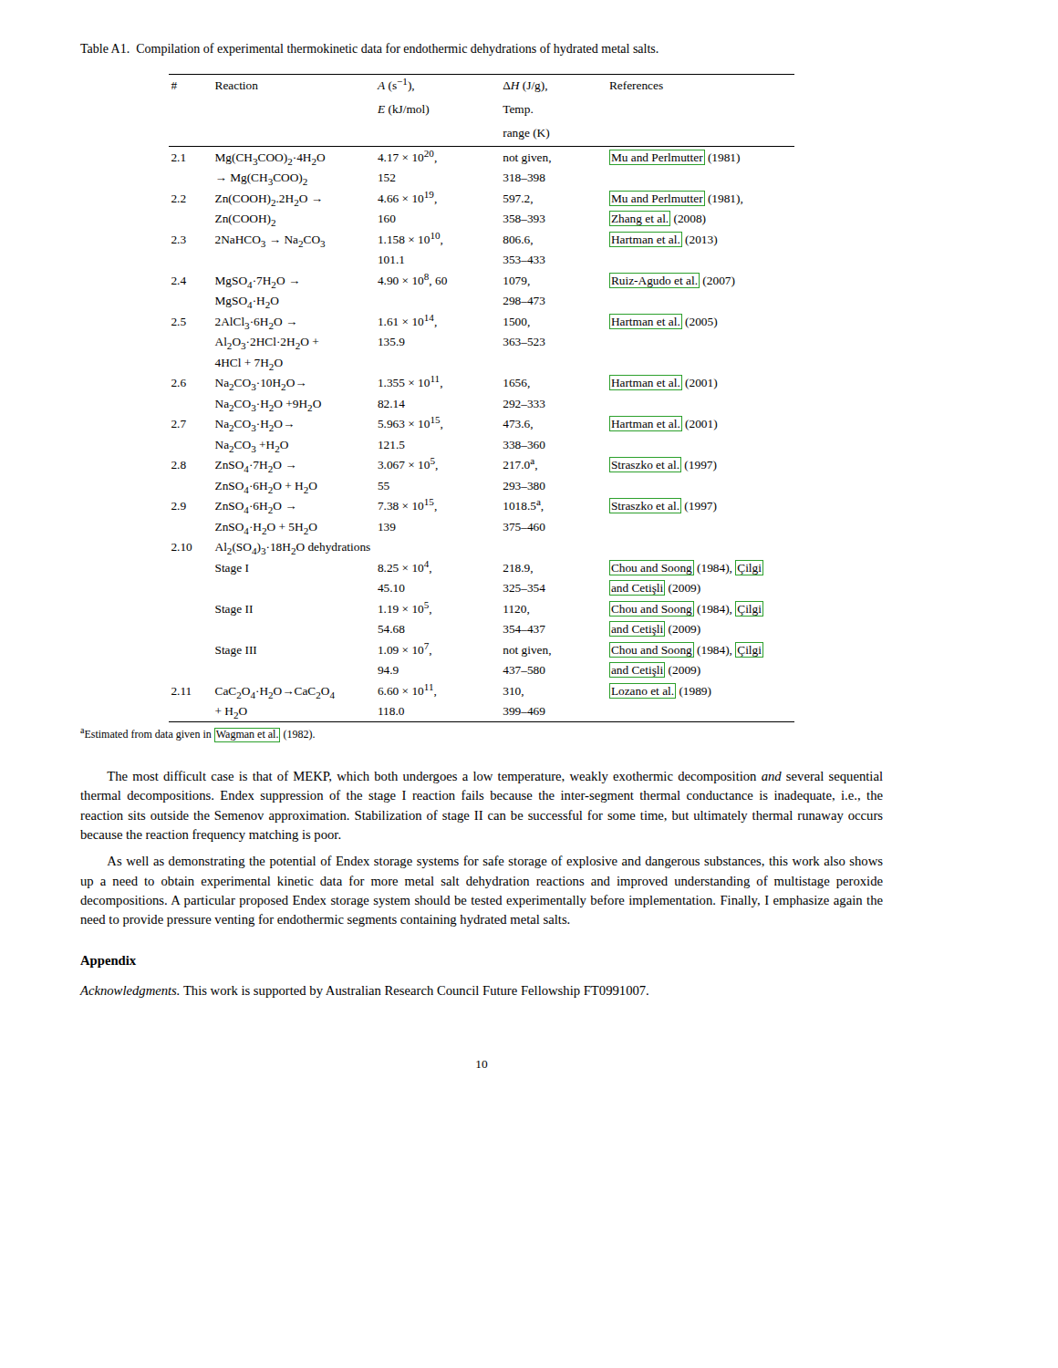Table A1. Compilation of experimental thermokinetic data for endothermic dehydrations of hydrated metal salts.
| # | Reaction | A (s −1 ), | Δ H (J/g), | References |
| --- | --- | --- | --- | --- |
| | | E (kJ/mol) | Temp. | |
| | | | range (K) | |
| 2.1 | Mg(CH 3 COO) 2 ·4H 2 O | 4.17 × 10 20 , | not given, | Mu and Perlmutter (1981) |
| | → Mg(CH 3 COO) 2 | 152 | 318–398 | |
| 2.2 | Zn(COOH) 2 .2H 2 O → | 4.66 × 10 19 , | 597.2, | Mu and Perlmutter (1981), |
| | Zn(COOH) 2 | 160 | 358–393 | Zhang et al. (2008) |
| 2.3 | 2NaHCO 3 → Na 2 CO 3 | 1.158 × 10 10 , | 806.6, | Hartman et al. (2013) |
| | | 101.1 | 353–433 | |
| 2.4 | MgSO 4 ·7H 2 O → | 4.90 × 10 8 , 60 | 1079, | Ruiz-Agudo et al. (2007) |
| | MgSO 4 ·H 2 O | | 298–473 | |
| 2.5 | 2AlCl 3 ·6H 2 O → | 1.61 × 10 14 , | 1500, | Hartman et al. (2005) |
| | Al 2 O 3 ·2HCl·2H 2 O + | 135.9 | 363–523 | |
| | 4HCl + 7H 2 O | | | |
| 2.6 | Na 2 CO 3 ·10H 2 O→ | 1.355 × 10 11 , | 1656, | Hartman et al. (2001) |
| | Na 2 CO 3 ·H 2 O +9H 2 O | 82.14 | 292–333 | |
| 2.7 | Na 2 CO 3 ·H 2 O→ | 5.963 × 10 15 , | 473.6, | Hartman et al. (2001) |
| | Na 2 CO 3 +H 2 O | 121.5 | 338–360 | |
| 2.8 | ZnSO 4 ·7H 2 O → | 3.067 × 10 5 , | 217.0 a , | Straszko et al. (1997) |
| | ZnSO 4 ·6H 2 O + H 2 O | 55 | 293–380 | |
| 2.9 | ZnSO 4 ·6H 2 O → | 7.38 × 10 15 , | 1018.5 a , | Straszko et al. (1997) |
| | ZnSO 4 ·H 2 O + 5H 2 O | 139 | 375–460 | |
| 2.10 | Al 2 (SO 4 ) 3 ·18H 2 O dehydrations |
| | Stage I | 8.25 × 10 4 , | 218.9, | Chou and Soong (1984), Çilgi |
| | | 45.10 | 325–354 | and Cetişli (2009) |
| | Stage II | 1.19 × 10 5 , | 1120, | Chou and Soong (1984), Çilgi |
| | | 54.68 | 354–437 | and Cetişli (2009) |
| | Stage III | 1.09 × 10 7 , | not given, | Chou and Soong (1984), Çilgi |
| | | 94.9 | 437–580 | and Cetişli (2009) |
| 2.11 | CaC 2 O 4 ·H 2 O→CaC 2 O 4 | 6.60 × 10 11 , | 310, | Lozano et al. (1989) |
| | + H 2 O | 118.0 | 399–469 | |
aEstimated from data given in Wagman et al. (1982).
The most difficult case is that of MEKP, which both undergoes a low temperature, weakly exothermic decomposition and several sequential thermal decompositions. Endex suppression of the stage I reaction fails because the inter-segment thermal conductance is inadequate, i.e., the reaction sits outside the Semenov approximation. Stabilization of stage II can be successful for some time, but ultimately thermal runaway occurs because the reaction frequency matching is poor.
As well as demonstrating the potential of Endex storage systems for safe storage of explosive and dangerous substances, this work also shows up a need to obtain experimental kinetic data for more metal salt dehydration reactions and improved understanding of multistage peroxide decompositions. A particular proposed Endex storage system should be tested experimentally before implementation. Finally, I emphasize again the need to provide pressure venting for endothermic segments containing hydrated metal salts.
Appendix
Acknowledgments. This work is supported by Australian Research Council Future Fellowship FT0991007.
10